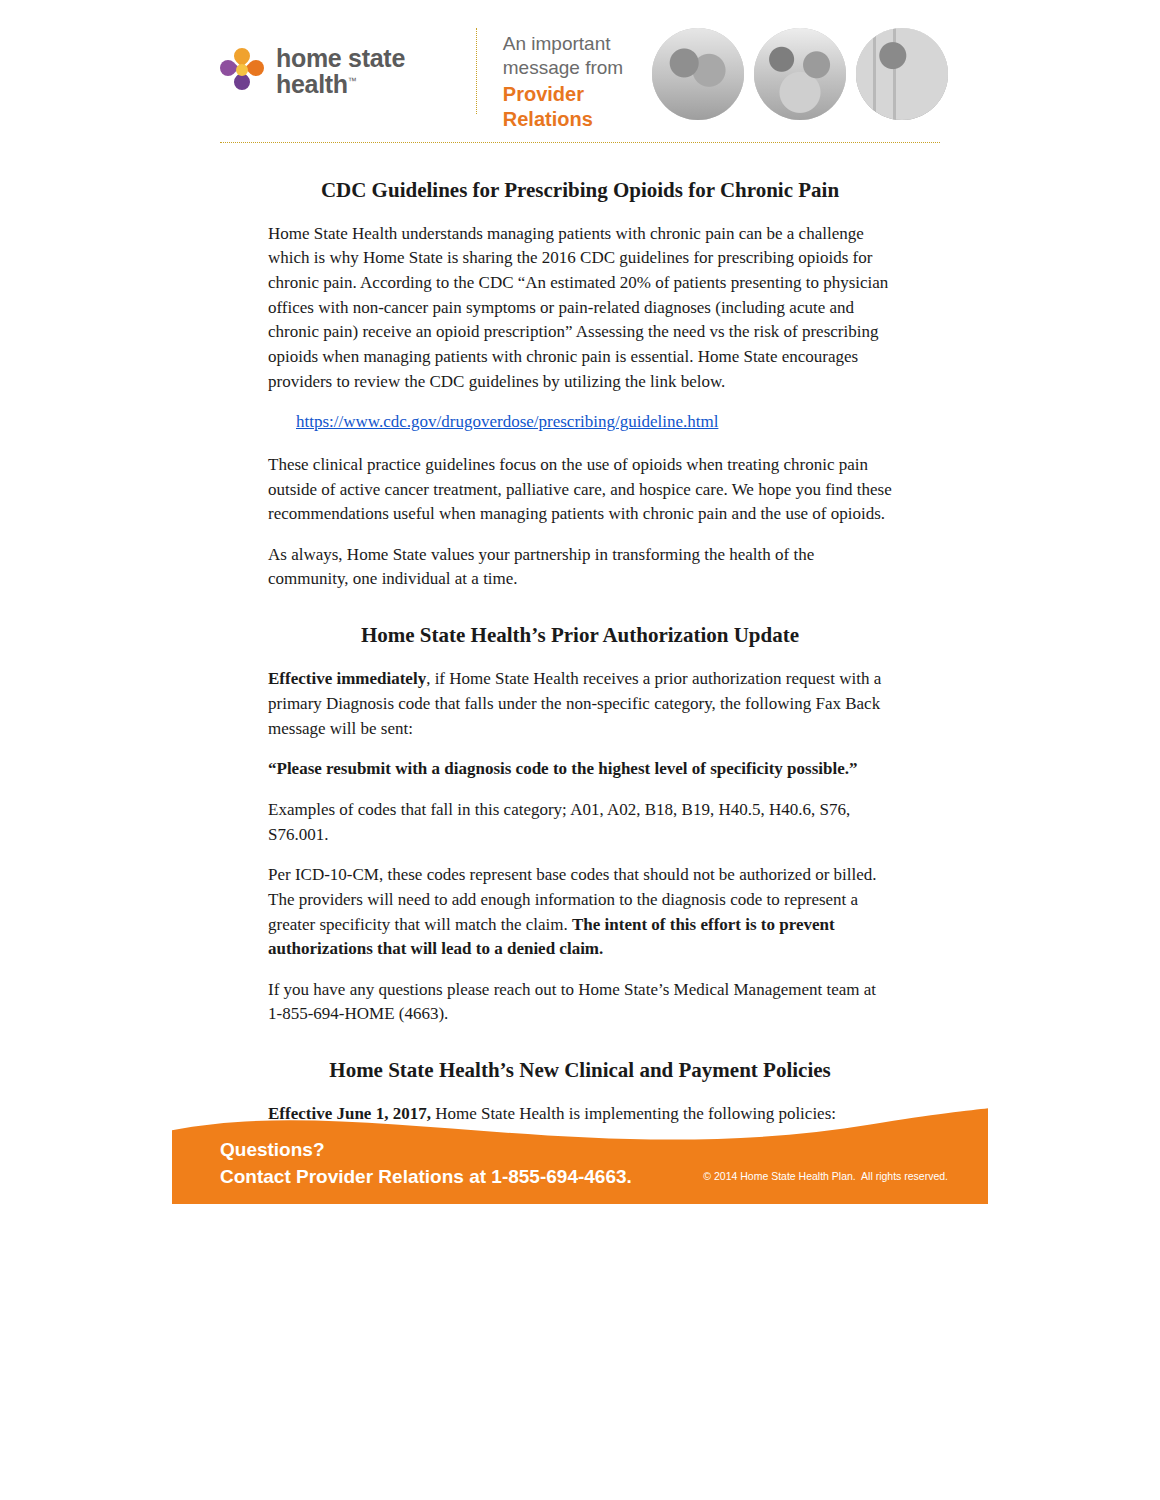home state health™
An important
message from Provider Relations
CDC Guidelines for Prescribing Opioids for Chronic Pain
Home State Health understands managing patients with chronic pain can be a challenge which is why Home State is sharing the 2016 CDC guidelines for prescribing opioids for chronic pain. According to the CDC “An estimated 20% of patients presenting to physician offices with non-cancer pain symptoms or pain-related diagnoses (including acute and chronic pain) receive an opioid prescription” Assessing the need vs the risk of prescribing opioids when managing patients with chronic pain is essential. Home State encourages providers to review the CDC guidelines by utilizing the link below.
https://www.cdc.gov/drugoverdose/prescribing/guideline.html
These clinical practice guidelines focus on the use of opioids when treating chronic pain outside of active cancer treatment, palliative care, and hospice care. We hope you find these recommendations useful when managing patients with chronic pain and the use of opioids.
As always, Home State values your partnership in transforming the health of the community, one individual at a time.
Home State Health’s Prior Authorization Update
Effective immediately, if Home State Health receives a prior authorization request with a primary Diagnosis code that falls under the non-specific category, the following Fax Back message will be sent:
“Please resubmit with a diagnosis code to the highest level of specificity possible.”
Examples of codes that fall in this category; A01, A02, B18, B19, H40.5, H40.6, S76, S76.001.
Per ICD-10-CM, these codes represent base codes that should not be authorized or billed. The providers will need to add enough information to the diagnosis code to represent a greater specificity that will match the claim. The intent of this effort is to prevent authorizations that will lead to a denied claim.
If you have any questions please reach out to Home State’s Medical Management team at 1-855-694-HOME (4663).
Home State Health’s New Clinical and Payment Policies
Effective June 1, 2017, Home State Health is implementing the following policies:
Clinical Policies:
DNA Analysis of Stool
Questions? Contact Provider Relations at 1-855-694-4663.
© 2014 Home State Health Plan. All rights reserved.